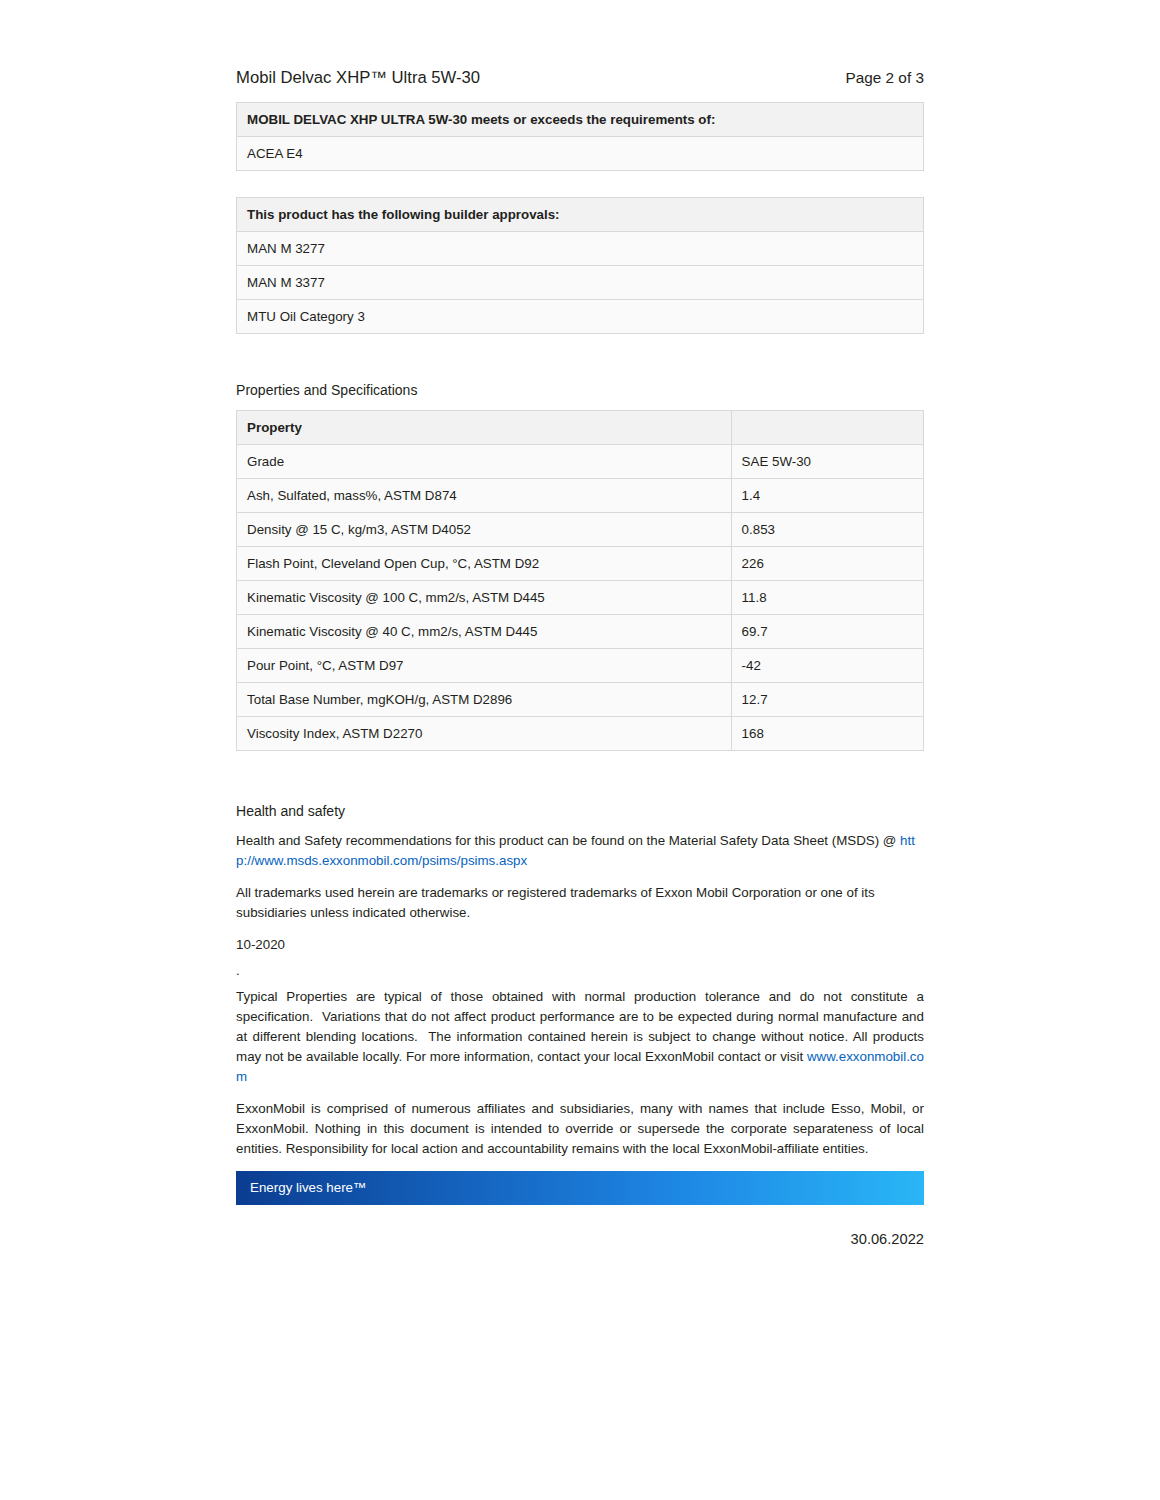Mobil Delvac XHP™ Ultra 5W-30
Page 2 of 3
| MOBIL DELVAC XHP ULTRA 5W-30 meets or exceeds the requirements of: |
| --- |
| ACEA E4 |
| This product has the following builder approvals: |
| --- |
| MAN M 3277 |
| MAN M 3377 |
| MTU Oil Category 3 |
Properties and Specifications
| Property | |
| --- | --- |
| Grade | SAE 5W-30 |
| Ash, Sulfated, mass%, ASTM D874 | 1.4 |
| Density @ 15 C, kg/m3, ASTM D4052 | 0.853 |
| Flash Point, Cleveland Open Cup, °C, ASTM D92 | 226 |
| Kinematic Viscosity @ 100 C, mm2/s, ASTM D445 | 11.8 |
| Kinematic Viscosity @ 40 C, mm2/s, ASTM D445 | 69.7 |
| Pour Point, °C, ASTM D97 | -42 |
| Total Base Number, mgKOH/g, ASTM D2896 | 12.7 |
| Viscosity Index, ASTM D2270 | 168 |
Health and safety
Health and Safety recommendations for this product can be found on the Material Safety Data Sheet (MSDS) @ http://www.msds.exxonmobil.com/psims/psims.aspx
All trademarks used herein are trademarks or registered trademarks of Exxon Mobil Corporation or one of its subsidiaries unless indicated otherwise.
10-2020
.
Typical Properties are typical of those obtained with normal production tolerance and do not constitute a specification. Variations that do not affect product performance are to be expected during normal manufacture and at different blending locations. The information contained herein is subject to change without notice. All products may not be available locally. For more information, contact your local ExxonMobil contact or visit www.exxonmobil.com
ExxonMobil is comprised of numerous affiliates and subsidiaries, many with names that include Esso, Mobil, or ExxonMobil. Nothing in this document is intended to override or supersede the corporate separateness of local entities. Responsibility for local action and accountability remains with the local ExxonMobil-affiliate entities.
Energy lives here™
30.06.2022